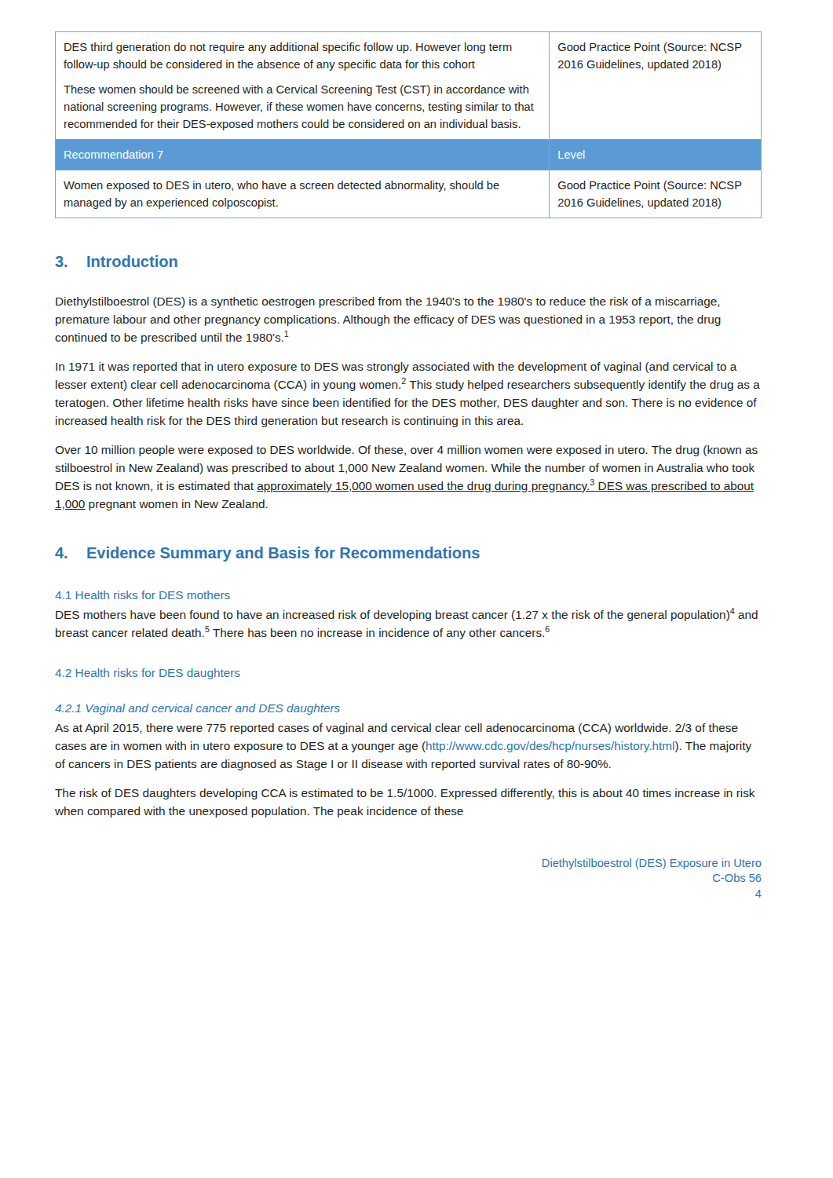| DES third generation do not require any additional specific follow up. However long term follow-up should be considered in the absence of any specific data for this cohort These women should be screened with a Cervical Screening Test (CST) in accordance with national screening programs. However, if these women have concerns, testing similar to that recommended for their DES-exposed mothers could be considered on an individual basis. | Good Practice Point (Source: NCSP 2016 Guidelines, updated 2018) |
| Recommendation 7 | Level |
| Women exposed to DES in utero, who have a screen detected abnormality, should be managed by an experienced colposcopist. | Good Practice Point (Source: NCSP 2016 Guidelines, updated 2018) |
3. Introduction
Diethylstilboestrol (DES) is a synthetic oestrogen prescribed from the 1940's to the 1980's to reduce the risk of a miscarriage, premature labour and other pregnancy complications. Although the efficacy of DES was questioned in a 1953 report, the drug continued to be prescribed until the 1980's.1
In 1971 it was reported that in utero exposure to DES was strongly associated with the development of vaginal (and cervical to a lesser extent) clear cell adenocarcinoma (CCA) in young women.2 This study helped researchers subsequently identify the drug as a teratogen. Other lifetime health risks have since been identified for the DES mother, DES daughter and son. There is no evidence of increased health risk for the DES third generation but research is continuing in this area.
Over 10 million people were exposed to DES worldwide. Of these, over 4 million women were exposed in utero. The drug (known as stilboestrol in New Zealand) was prescribed to about 1,000 New Zealand women. While the number of women in Australia who took DES is not known, it is estimated that approximately 15,000 women used the drug during pregnancy.3 DES was prescribed to about 1,000 pregnant women in New Zealand.
4. Evidence Summary and Basis for Recommendations
4.1 Health risks for DES mothers
DES mothers have been found to have an increased risk of developing breast cancer (1.27 x the risk of the general population)4 and breast cancer related death.5 There has been no increase in incidence of any other cancers.6
4.2 Health risks for DES daughters
4.2.1 Vaginal and cervical cancer and DES daughters
As at April 2015, there were 775 reported cases of vaginal and cervical clear cell adenocarcinoma (CCA) worldwide. 2/3 of these cases are in women with in utero exposure to DES at a younger age (http://www.cdc.gov/des/hcp/nurses/history.html). The majority of cancers in DES patients are diagnosed as Stage I or II disease with reported survival rates of 80-90%.
The risk of DES daughters developing CCA is estimated to be 1.5/1000. Expressed differently, this is about 40 times increase in risk when compared with the unexposed population. The peak incidence of these
Diethylstilboestrol (DES) Exposure in Utero
C-Obs 56
4